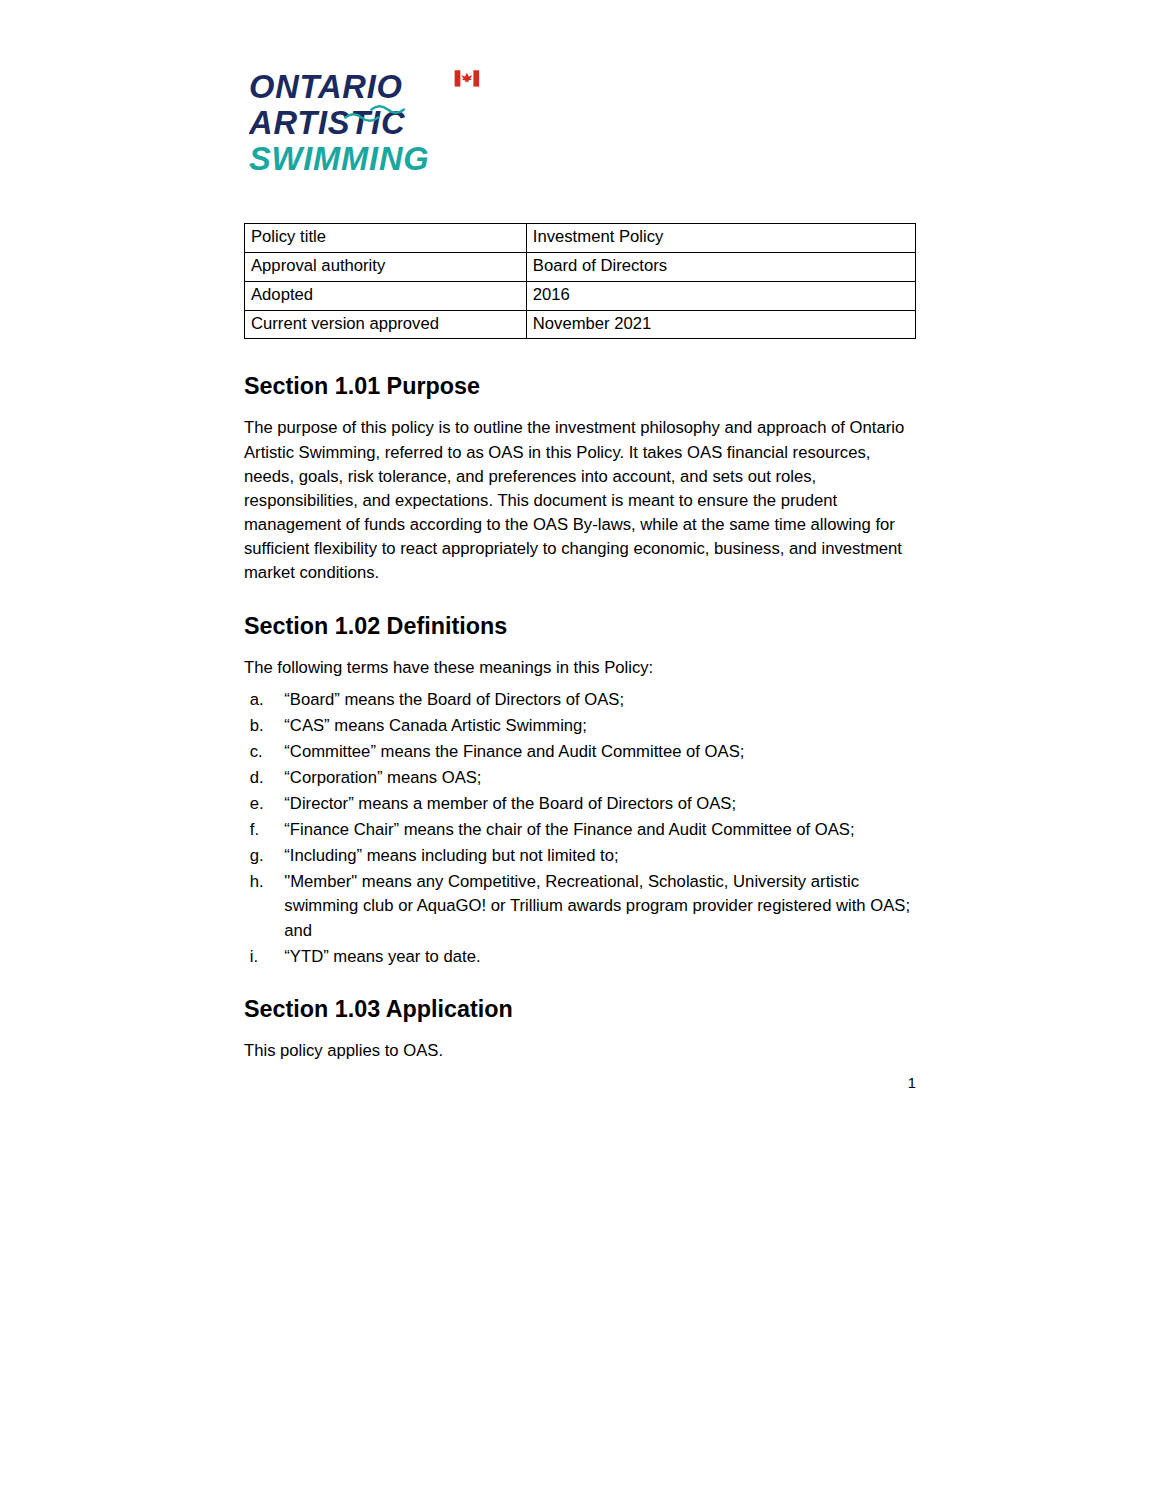ONTARIO ARTISTIC SWIMMING
| Policy title | Investment Policy |
| Approval authority | Board of Directors |
| Adopted | 2016 |
| Current version approved | November 2021 |
Section 1.01 Purpose
The purpose of this policy is to outline the investment philosophy and approach of Ontario Artistic Swimming, referred to as OAS in this Policy. It takes OAS financial resources, needs, goals, risk tolerance, and preferences into account, and sets out roles, responsibilities, and expectations. This document is meant to ensure the prudent management of funds according to the OAS By-laws, while at the same time allowing for sufficient flexibility to react appropriately to changing economic, business, and investment market conditions.
Section 1.02 Definitions
The following terms have these meanings in this Policy:
a.“Board” means the Board of Directors of OAS;
b.“CAS” means Canada Artistic Swimming;
c.“Committee” means the Finance and Audit Committee of OAS;
d.“Corporation” means OAS;
e.“Director” means a member of the Board of Directors of OAS;
f.“Finance Chair” means the chair of the Finance and Audit Committee of OAS;
g.“Including” means including but not limited to;
h."Member" means any Competitive, Recreational, Scholastic, University artistic swimming club or AquaGO! or Trillium awards program provider registered with OAS; and
i.“YTD” means year to date.
Section 1.03 Application
This policy applies to OAS.
1